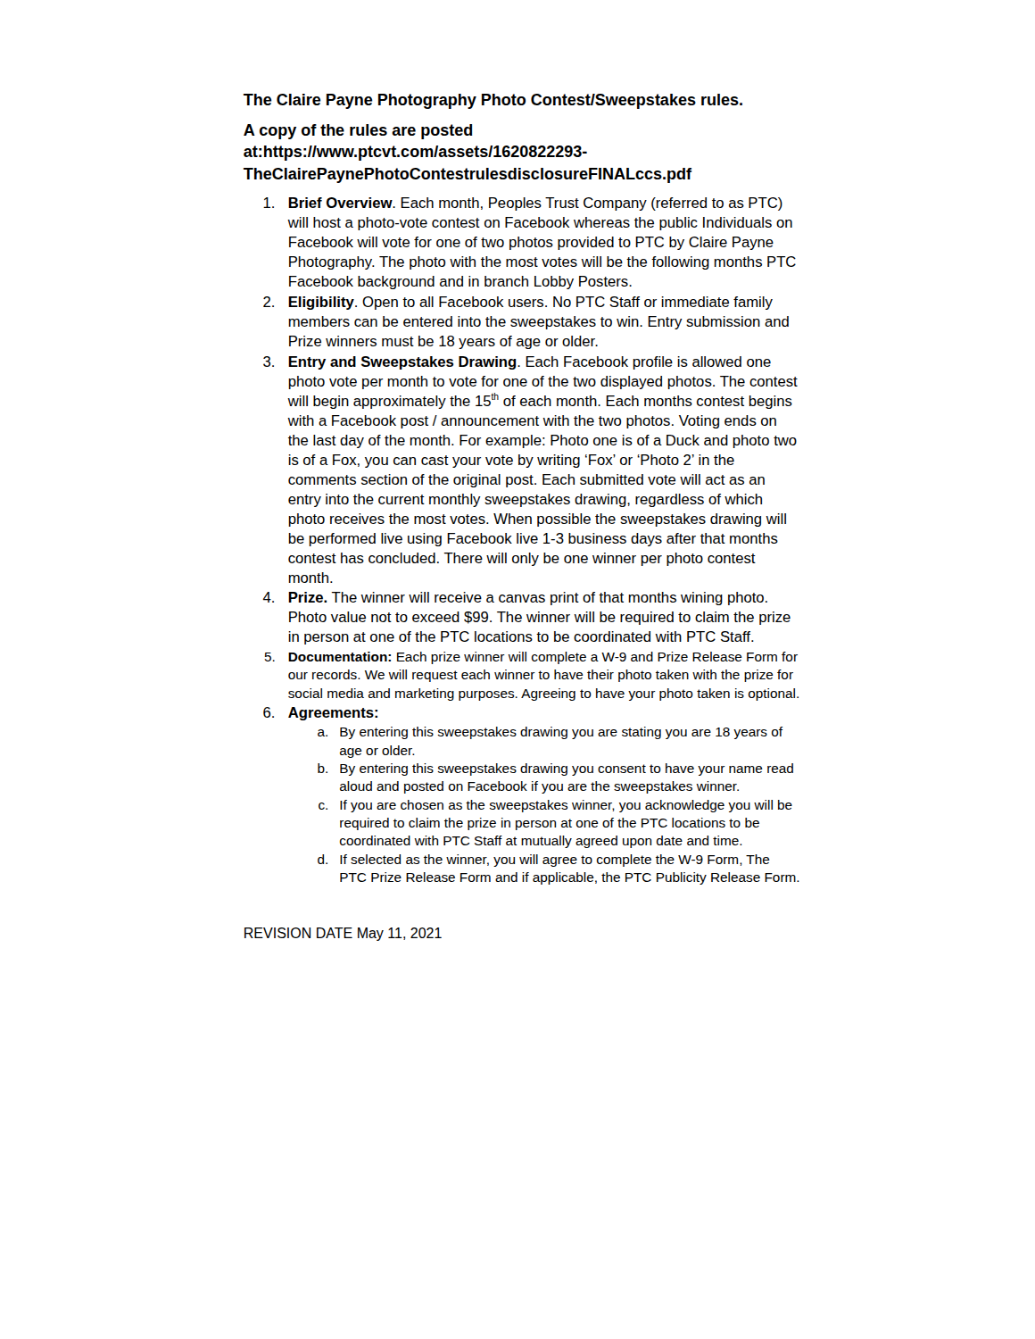The Claire Payne Photography Photo Contest/Sweepstakes rules.
A copy of the rules are posted at:https://www.ptcvt.com/assets/1620822293-TheClairePaynePhotoContestrulesdisclosureFINALccs.pdf
Brief Overview. Each month, Peoples Trust Company (referred to as PTC) will host a photo-vote contest on Facebook whereas the public Individuals on Facebook will vote for one of two photos provided to PTC by Claire Payne Photography. The photo with the most votes will be the following months PTC Facebook background and in branch Lobby Posters.
Eligibility. Open to all Facebook users. No PTC Staff or immediate family members can be entered into the sweepstakes to win. Entry submission and Prize winners must be 18 years of age or older.
Entry and Sweepstakes Drawing. Each Facebook profile is allowed one photo vote per month to vote for one of the two displayed photos. The contest will begin approximately the 15th of each month. Each months contest begins with a Facebook post / announcement with the two photos. Voting ends on the last day of the month. For example: Photo one is of a Duck and photo two is of a Fox, you can cast your vote by writing ‘Fox’ or ‘Photo 2’ in the comments section of the original post. Each submitted vote will act as an entry into the current monthly sweepstakes drawing, regardless of which photo receives the most votes. When possible the sweepstakes drawing will be performed live using Facebook live 1-3 business days after that months contest has concluded. There will only be one winner per photo contest month.
Prize. The winner will receive a canvas print of that months wining photo. Photo value not to exceed $99. The winner will be required to claim the prize in person at one of the PTC locations to be coordinated with PTC Staff.
Documentation: Each prize winner will complete a W-9 and Prize Release Form for our records. We will request each winner to have their photo taken with the prize for social media and marketing purposes. Agreeing to have your photo taken is optional.
Agreements:
By entering this sweepstakes drawing you are stating you are 18 years of age or older.
By entering this sweepstakes drawing you consent to have your name read aloud and posted on Facebook if you are the sweepstakes winner.
If you are chosen as the sweepstakes winner, you acknowledge you will be required to claim the prize in person at one of the PTC locations to be coordinated with PTC Staff at mutually agreed upon date and time.
If selected as the winner, you will agree to complete the W-9 Form, The PTC Prize Release Form and if applicable, the PTC Publicity Release Form.
REVISION DATE May 11, 2021